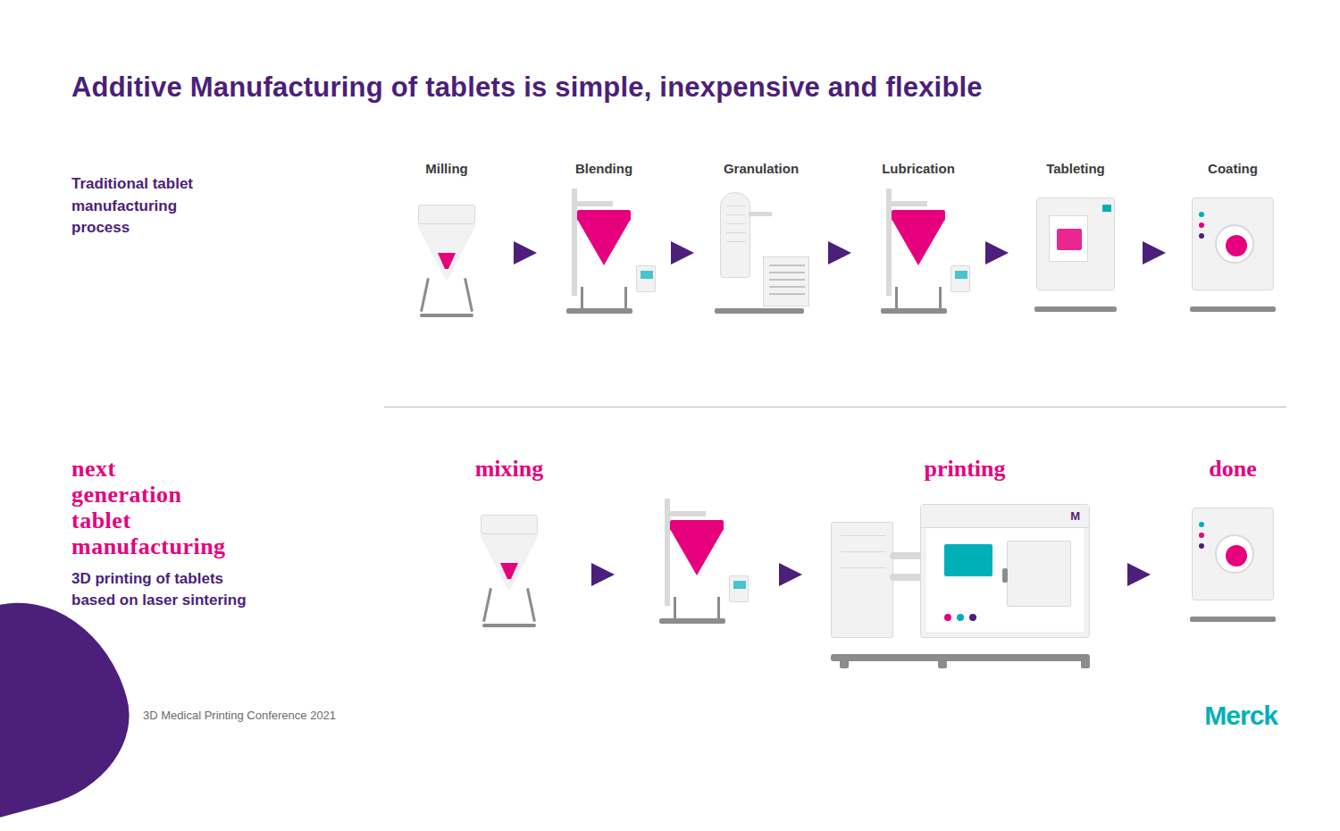Additive Manufacturing of tablets is simple, inexpensive and flexible
Traditional tablet
manufacturing
process
Milling
Blending
Granulation
Lubrication
Tableting
Coating
next generation tablet manufacturing
3D printing of tablets
based on laser sintering
mixing
mixing
printing
M
done
3D Medical Printing Conference 2021
Merck